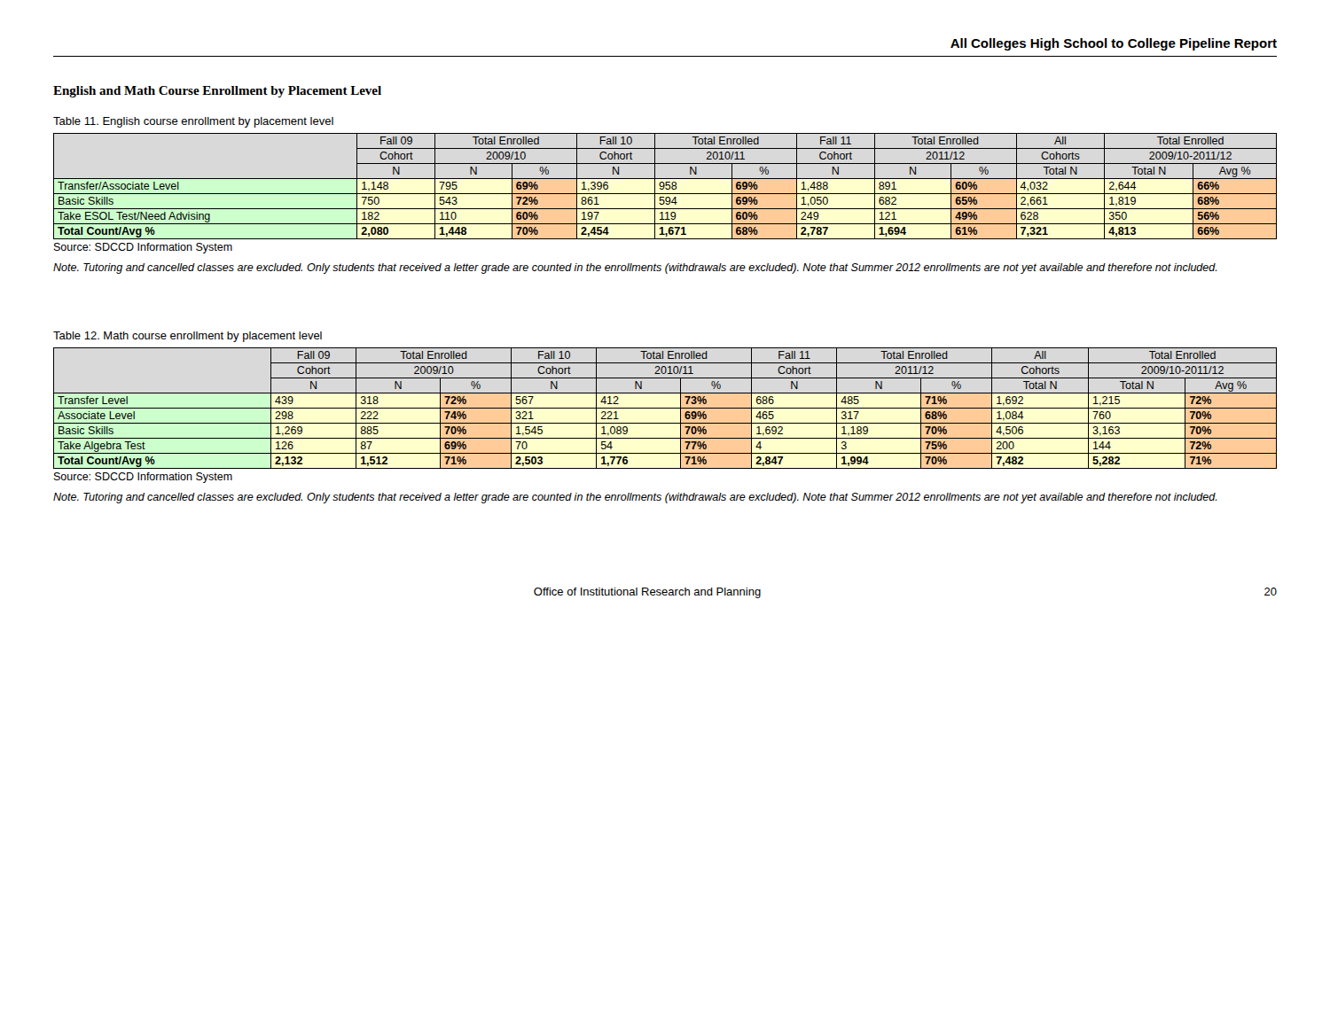All Colleges High School to College Pipeline Report
English and Math Course Enrollment by Placement Level
Table 11. English course enrollment by placement level
| | Fall 09 | Total Enrolled | Fall 10 | Total Enrolled | Fall 11 | Total Enrolled | All | Total Enrolled |
| --- | --- | --- | --- | --- | --- | --- | --- | --- |
| Cohort | 2009/10 | Cohort | 2010/11 | Cohort | 2011/12 | Cohorts | 2009/10-2011/12 |
| N | N | % | N | N | % | N | N | % | Total N | Total N | Avg % |
| Transfer/Associate Level | 1,148 | 795 | 69% | 1,396 | 958 | 69% | 1,488 | 891 | 60% | 4,032 | 2,644 | 66% |
| Basic Skills | 750 | 543 | 72% | 861 | 594 | 69% | 1,050 | 682 | 65% | 2,661 | 1,819 | 68% |
| Take ESOL Test/Need Advising | 182 | 110 | 60% | 197 | 119 | 60% | 249 | 121 | 49% | 628 | 350 | 56% |
| Total Count/Avg % | 2,080 | 1,448 | 70% | 2,454 | 1,671 | 68% | 2,787 | 1,694 | 61% | 7,321 | 4,813 | 66% |
Source: SDCCD Information System
Note. Tutoring and cancelled classes are excluded. Only students that received a letter grade are counted in the enrollments (withdrawals are excluded). Note that Summer 2012 enrollments are not yet available and therefore not included.
Table 12. Math course enrollment by placement level
| | Fall 09 | Total Enrolled | Fall 10 | Total Enrolled | Fall 11 | Total Enrolled | All | Total Enrolled |
| --- | --- | --- | --- | --- | --- | --- | --- | --- |
| Cohort | 2009/10 | Cohort | 2010/11 | Cohort | 2011/12 | Cohorts | 2009/10-2011/12 |
| N | N | % | N | N | % | N | N | % | Total N | Total N | Avg % |
| Transfer Level | 439 | 318 | 72% | 567 | 412 | 73% | 686 | 485 | 71% | 1,692 | 1,215 | 72% |
| Associate Level | 298 | 222 | 74% | 321 | 221 | 69% | 465 | 317 | 68% | 1,084 | 760 | 70% |
| Basic Skills | 1,269 | 885 | 70% | 1,545 | 1,089 | 70% | 1,692 | 1,189 | 70% | 4,506 | 3,163 | 70% |
| Take Algebra Test | 126 | 87 | 69% | 70 | 54 | 77% | 4 | 3 | 75% | 200 | 144 | 72% |
| Total Count/Avg % | 2,132 | 1,512 | 71% | 2,503 | 1,776 | 71% | 2,847 | 1,994 | 70% | 7,482 | 5,282 | 71% |
Source: SDCCD Information System
Note. Tutoring and cancelled classes are excluded. Only students that received a letter grade are counted in the enrollments (withdrawals are excluded). Note that Summer 2012 enrollments are not yet available and therefore not included.
Office of Institutional Research and Planning
20